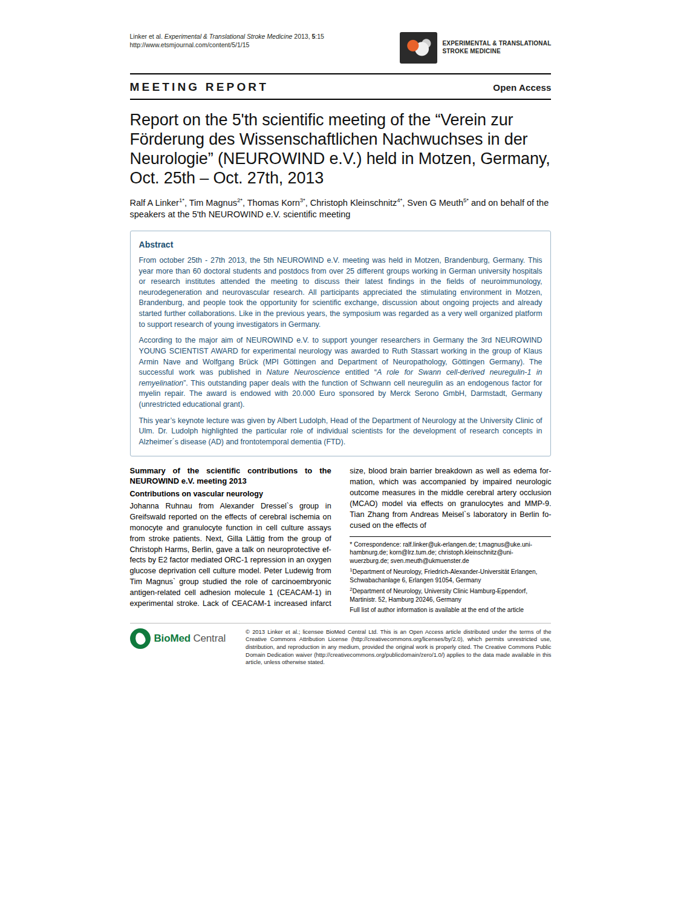Linker et al. Experimental & Translational Stroke Medicine 2013, 5:15
http://www.etsmjournal.com/content/5/1/15
Experimental & Translational Stroke Medicine
MEETING REPORT
Open Access
Report on the 5'th scientific meeting of the “Verein zur Förderung des Wissenschaftlichen Nachwuchses in der Neurologie” (NEUROWIND e.V.) held in Motzen, Germany, Oct. 25th – Oct. 27th, 2013
Ralf A Linker1*, Tim Magnus2*, Thomas Korn3*, Christoph Kleinschnitz4*, Sven G Meuth5* and on behalf of the speakers at the 5'th NEUROWIND e.V. scientific meeting
Abstract
From october 25th - 27th 2013, the 5th NEUROWIND e.V. meeting was held in Motzen, Brandenburg, Germany. This year more than 60 doctoral students and postdocs from over 25 different groups working in German university hospitals or research institutes attended the meeting to discuss their latest findings in the fields of neuroimmunology, neurodegeneration and neurovascular research. All participants appreciated the stimulating environment in Motzen, Brandenburg, and people took the opportunity for scientific exchange, discussion about ongoing projects and already started further collaborations. Like in the previous years, the symposium was regarded as a very well organized platform to support research of young investigators in Germany.
According to the major aim of NEUROWIND e.V. to support younger researchers in Germany the 3rd NEUROWIND YOUNG SCIENTIST AWARD for experimental neurology was awarded to Ruth Stassart working in the group of Klaus Armin Nave and Wolfgang Brück (MPI Göttingen and Department of Neuropathology, Göttingen Germany). The successful work was published in Nature Neuroscience entitled “A role for Swann cell-derived neuregulin-1 in remyelination”. This outstanding paper deals with the function of Schwann cell neuregulin as an endogenous factor for myelin repair. The award is endowed with 20.000 Euro sponsored by Merck Serono GmbH, Darmstadt, Germany (unrestricted educational grant).
This year’s keynote lecture was given by Albert Ludolph, Head of the Department of Neurology at the University Clinic of Ulm. Dr. Ludolph highlighted the particular role of individual scientists for the development of research concepts in Alzheimer´s disease (AD) and frontotemporal dementia (FTD).
Summary of the scientific contributions to the NEUROWIND e.V. meeting 2013
Contributions on vascular neurology
Johanna Ruhnau from Alexander Dressel`s group in Greifswald reported on the effects of cerebral ischemia on monocyte and granulocyte function in cell culture assays from stroke patients. Next, Gilla Lättig from the group of Christoph Harms, Berlin, gave a talk on neuroprotective effects by E2 factor mediated ORC-1 repression in an oxygen glucose deprivation cell culture model. Peter Ludewig from Tim Magnus` group studied the role of carcinoembryonic antigen-related cell adhesion molecule 1 (CEACAM-1) in experimental stroke. Lack of CEACAM-1 increased infarct size, blood brain barrier breakdown as well as edema formation, which was accompanied by impaired neurologic outcome measures in the middle cerebral artery occlusion (MCAO) model via effects on granulocytes and MMP-9. Tian Zhang from Andreas Meisel`s laboratory in Berlin focused on the effects of
* Correspondence: ralf.linker@uk-erlangen.de; t.magnus@uke.uni-hambnurg.de; korn@lrz.tum.de; christoph.kleinschnitz@uni-wuerzburg.de; sven.meuth@ukmuenster.de
1Department of Neurology, Friedrich-Alexander-Universität Erlangen, Schwabachanlage 6, Erlangen 91054, Germany
2Department of Neurology, University Clinic Hamburg-Eppendorf, Martinistr. 52, Hamburg 20246, Germany
Full list of author information is available at the end of the article
BioMed Central
© 2013 Linker et al.; licensee BioMed Central Ltd. This is an Open Access article distributed under the terms of the Creative Commons Attribution License (http://creativecommons.org/licenses/by/2.0), which permits unrestricted use, distribution, and reproduction in any medium, provided the original work is properly cited. The Creative Commons Public Domain Dedication waiver (http://creativecommons.org/publicdomain/zero/1.0/) applies to the data made available in this article, unless otherwise stated.